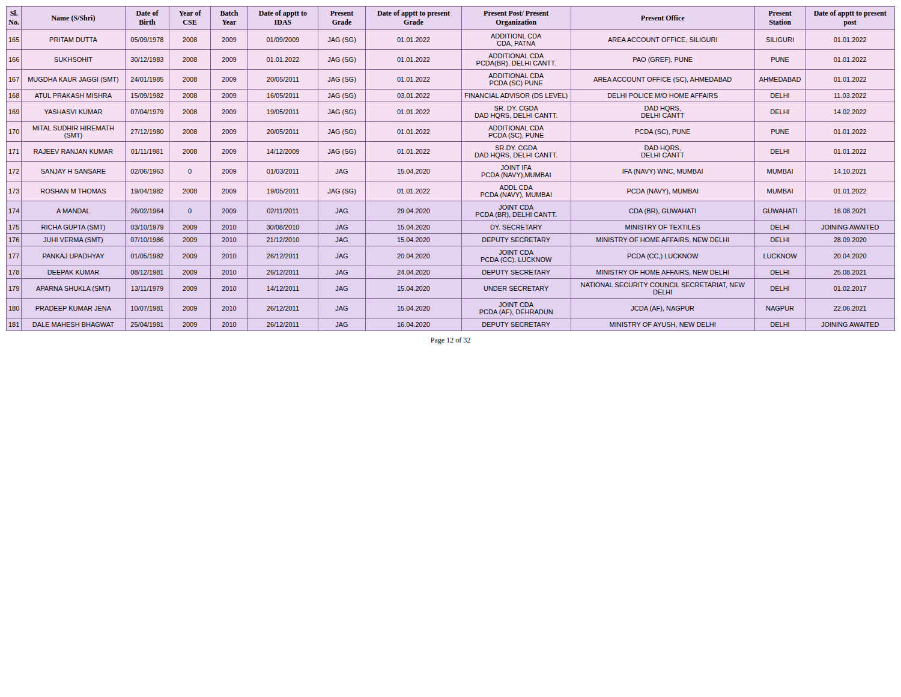| Sl. No. | Name (S/Shri) | Date of Birth | Year of CSE | Batch Year | Date of apptt to IDAS | Present Grade | Date of apptt to present Grade | Present Post/ Present Organization | Present Office | Present Station | Date of apptt to present post |
| --- | --- | --- | --- | --- | --- | --- | --- | --- | --- | --- | --- |
| 165 | PRITAM DUTTA | 05/09/1978 | 2008 | 2009 | 01/09/2009 | JAG (SG) | 01.01.2022 | ADDITIONL CDA CDA, PATNA | AREA ACCOUNT OFFICE, SILIGURI | SILIGURI | 01.01.2022 |
| 166 | SUKHSOHIT | 30/12/1983 | 2008 | 2009 | 01.01.2022 | JAG (SG) | 01.01.2022 | ADDITIONAL CDA PCDA(BR), DELHI CANTT. | PAO (GREF), PUNE | PUNE | 01.01.2022 |
| 167 | MUGDHA KAUR JAGGI (SMT) | 24/01/1985 | 2008 | 2009 | 20/05/2011 | JAG (SG) | 01.01.2022 | ADDITIONAL CDA PCDA (SC) PUNE | AREA ACCOUNT OFFICE (SC), AHMEDABAD | AHMEDABAD | 01.01.2022 |
| 168 | ATUL PRAKASH MISHRA | 15/09/1982 | 2008 | 2009 | 16/05/2011 | JAG (SG) | 03.01.2022 | FINANCIAL ADVISOR (DS LEVEL) | DELHI POLICE M/O HOME AFFAIRS | DELHI | 11.03.2022 |
| 169 | YASHASVI KUMAR | 07/04/1979 | 2008 | 2009 | 19/05/2011 | JAG (SG) | 01.01.2022 | SR. DY. CGDA DAD HQRS, DELHI CANTT. | DAD HQRS, DELHI CANTT | DELHI | 14.02.2022 |
| 170 | MITAL SUDHIR HIREMATH (SMT) | 27/12/1980 | 2008 | 2009 | 20/05/2011 | JAG (SG) | 01.01.2022 | ADDITIONAL CDA PCDA (SC), PUNE | PCDA (SC), PUNE | PUNE | 01.01.2022 |
| 171 | RAJEEV RANJAN KUMAR | 01/11/1981 | 2008 | 2009 | 14/12/2009 | JAG (SG) | 01.01.2022 | SR.DY. CGDA DAD HQRS, DELHI CANTT. | DAD HQRS, DELHI CANTT | DELHI | 01.01.2022 |
| 172 | SANJAY H SANSARE | 02/06/1963 | 0 | 2009 | 01/03/2011 | JAG | 15.04.2020 | JOINT IFA PCDA (NAVY),MUMBAI | IFA (NAVY) WNC, MUMBAI | MUMBAI | 14.10.2021 |
| 173 | ROSHAN M THOMAS | 19/04/1982 | 2008 | 2009 | 19/05/2011 | JAG (SG) | 01.01.2022 | ADDL CDA PCDA (NAVY), MUMBAI | PCDA (NAVY), MUMBAI | MUMBAI | 01.01.2022 |
| 174 | A MANDAL | 26/02/1964 | 0 | 2009 | 02/11/2011 | JAG | 29.04.2020 | JOINT CDA PCDA (BR), DELHI CANTT. | CDA (BR), GUWAHATI | GUWAHATI | 16.08.2021 |
| 175 | RICHA GUPTA (SMT) | 03/10/1979 | 2009 | 2010 | 30/08/2010 | JAG | 15.04.2020 | DY. SECRETARY | MINISTRY OF TEXTILES | DELHI | JOINING AWAITED |
| 176 | JUHI VERMA (SMT) | 07/10/1986 | 2009 | 2010 | 21/12/2010 | JAG | 15.04.2020 | DEPUTY SECRETARY | MINISTRY OF HOME AFFAIRS, NEW DELHI | DELHI | 28.09.2020 |
| 177 | PANKAJ UPADHYAY | 01/05/1982 | 2009 | 2010 | 26/12/2011 | JAG | 20.04.2020 | JOINT CDA PCDA (CC), LUCKNOW | PCDA (CC,) LUCKNOW | LUCKNOW | 20.04.2020 |
| 178 | DEEPAK KUMAR | 08/12/1981 | 2009 | 2010 | 26/12/2011 | JAG | 24.04.2020 | DEPUTY SECRETARY | MINISTRY OF HOME AFFAIRS, NEW DELHI | DELHI | 25.08.2021 |
| 179 | APARNA SHUKLA (SMT) | 13/11/1979 | 2009 | 2010 | 14/12/2011 | JAG | 15.04.2020 | UNDER SECRETARY | NATIONAL SECURITY COUNCIL SECRETARIAT, NEW DELHI | DELHI | 01.02.2017 |
| 180 | PRADEEP KUMAR JENA | 10/07/1981 | 2009 | 2010 | 26/12/2011 | JAG | 15.04.2020 | JOINT CDA PCDA (AF), DEHRADUN | JCDA (AF), NAGPUR | NAGPUR | 22.06.2021 |
| 181 | DALE MAHESH BHAGWAT | 25/04/1981 | 2009 | 2010 | 26/12/2011 | JAG | 16.04.2020 | DEPUTY SECRETARY | MINISTRY OF AYUSH, NEW DELHI | DELHI | JOINING AWAITED |
Page 12 of 32